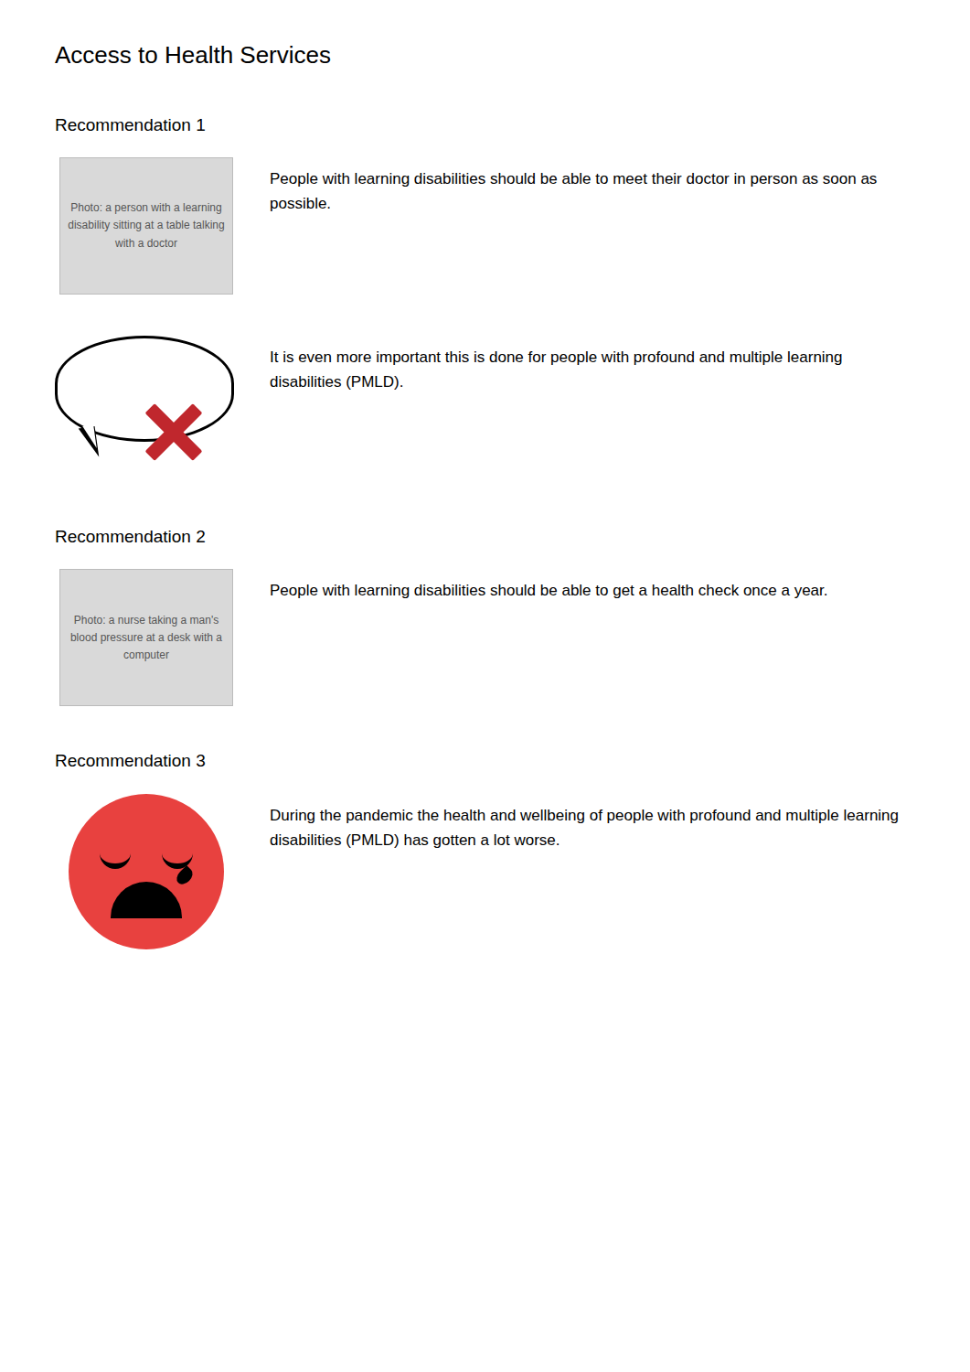Access to Health Services
Recommendation 1
Photo: a person with a learning disability sitting at a table talking with a doctor
People with learning disabilities should be able to meet their doctor in person as soon as possible.
It is even more important this is done for people with profound and multiple learning disabilities (PMLD).
Recommendation 2
Photo: a nurse taking a man's blood pressure at a desk with a computer
People with learning disabilities should be able to get a health check once a year.
Recommendation 3
During the pandemic the health and wellbeing of people with profound and multiple learning disabilities (PMLD) has gotten a lot worse.